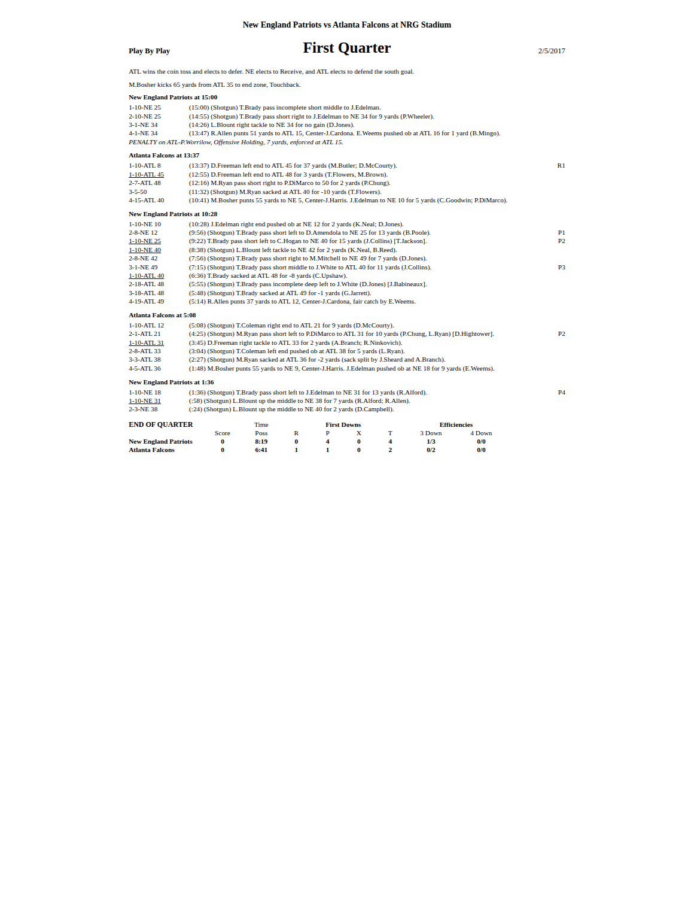New England Patriots vs Atlanta Falcons at NRG Stadium
Play By Play
First Quarter
2/5/2017
ATL wins the coin toss and elects to defer. NE elects to Receive, and ATL elects to defend the south goal.
M.Bosher kicks 65 yards from ATL 35 to end zone, Touchback.
New England Patriots at 15:00
| 1-10-NE 25 | (15:00) (Shotgun) T.Brady pass incomplete short middle to J.Edelman. | |
| 2-10-NE 25 | (14:55) (Shotgun) T.Brady pass short right to J.Edelman to NE 34 for 9 yards (P.Wheeler). | |
| 3-1-NE 34 | (14:26) L.Blount right tackle to NE 34 for no gain (D.Jones). | |
| 4-1-NE 34 | (13:47) R.Allen punts 51 yards to ATL 15, Center-J.Cardona. E.Weems pushed ob at ATL 16 for 1 yard (B.Mingo). | |
| PENALTY on ATL-P.Worrilow, Offensive Holding, 7 yards, enforced at ATL 15. |
Atlanta Falcons at 13:37
| 1-10-ATL 8 | (13:37) D.Freeman left end to ATL 45 for 37 yards (M.Butler; D.McCourty). | R1 |
| 1-10-ATL 45 | (12:55) D.Freeman left end to ATL 48 for 3 yards (T.Flowers, M.Brown). | |
| 2-7-ATL 48 | (12:16) M.Ryan pass short right to P.DiMarco to 50 for 2 yards (P.Chung). | |
| 3-5-50 | (11:32) (Shotgun) M.Ryan sacked at ATL 40 for -10 yards (T.Flowers). | |
| 4-15-ATL 40 | (10:41) M.Bosher punts 55 yards to NE 5, Center-J.Harris. J.Edelman to NE 10 for 5 yards (C.Goodwin; P.DiMarco). | |
New England Patriots at 10:28
| 1-10-NE 10 | (10:28) J.Edelman right end pushed ob at NE 12 for 2 yards (K.Neal; D.Jones). | |
| 2-8-NE 12 | (9:56) (Shotgun) T.Brady pass short left to D.Amendola to NE 25 for 13 yards (B.Poole). | P1 |
| 1-10-NE 25 | (9:22) T.Brady pass short left to C.Hogan to NE 40 for 15 yards (J.Collins) [T.Jackson]. | P2 |
| 1-10-NE 40 | (8:38) (Shotgun) L.Blount left tackle to NE 42 for 2 yards (K.Neal, B.Reed). | |
| 2-8-NE 42 | (7:56) (Shotgun) T.Brady pass short right to M.Mitchell to NE 49 for 7 yards (D.Jones). | |
| 3-1-NE 49 | (7:15) (Shotgun) T.Brady pass short middle to J.White to ATL 40 for 11 yards (J.Collins). | P3 |
| 1-10-ATL 40 | (6:36) T.Brady sacked at ATL 48 for -8 yards (C.Upshaw). | |
| 2-18-ATL 48 | (5:55) (Shotgun) T.Brady pass incomplete deep left to J.White (D.Jones) [J.Babineaux]. | |
| 3-18-ATL 48 | (5:48) (Shotgun) T.Brady sacked at ATL 49 for -1 yards (G.Jarrett). | |
| 4-19-ATL 49 | (5:14) R.Allen punts 37 yards to ATL 12, Center-J.Cardona, fair catch by E.Weems. | |
Atlanta Falcons at 5:08
| 1-10-ATL 12 | (5:08) (Shotgun) T.Coleman right end to ATL 21 for 9 yards (D.McCourty). | |
| 2-1-ATL 21 | (4:25) (Shotgun) M.Ryan pass short left to P.DiMarco to ATL 31 for 10 yards (P.Chung, L.Ryan) [D.Hightower]. | P2 |
| 1-10-ATL 31 | (3:45) D.Freeman right tackle to ATL 33 for 2 yards (A.Branch; R.Ninkovich). | |
| 2-8-ATL 33 | (3:04) (Shotgun) T.Coleman left end pushed ob at ATL 38 for 5 yards (L.Ryan). | |
| 3-3-ATL 38 | (2:27) (Shotgun) M.Ryan sacked at ATL 36 for -2 yards (sack split by J.Sheard and A.Branch). | |
| 4-5-ATL 36 | (1:48) M.Bosher punts 55 yards to NE 9, Center-J.Harris. J.Edelman pushed ob at NE 18 for 9 yards (E.Weems). | |
New England Patriots at 1:36
| 1-10-NE 18 | (1:36) (Shotgun) T.Brady pass short left to J.Edelman to NE 31 for 13 yards (R.Alford). | P4 |
| 1-10-NE 31 | (:58) (Shotgun) L.Blount up the middle to NE 38 for 7 yards (R.Alford; R.Allen). | |
| 2-3-NE 38 | (:24) (Shotgun) L.Blount up the middle to NE 40 for 2 yards (D.Campbell). | |
END OF QUARTER
| | | Time | First Downs | Efficiencies |
| | Score | Poss | R | P | X | T | 3 Down | 4 Down |
| New England Patriots | 0 | 8:19 | 0 | 4 | 0 | 4 | 1/3 | 0/0 |
| Atlanta Falcons | 0 | 6:41 | 1 | 1 | 0 | 2 | 0/2 | 0/0 |